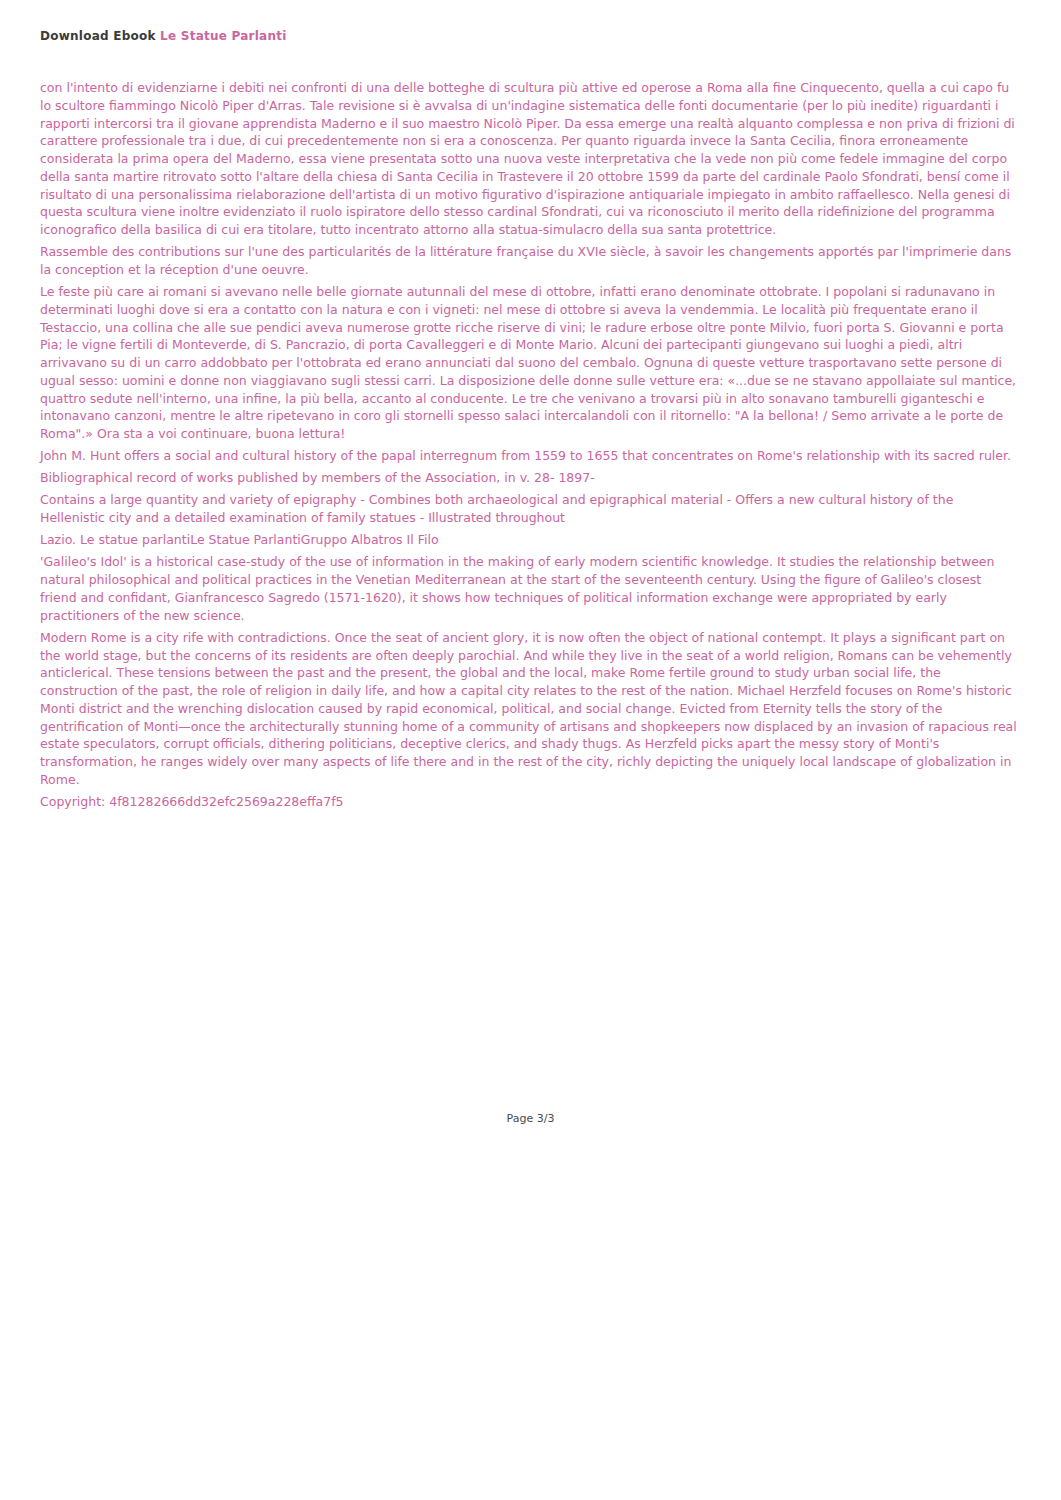Download Ebook Le Statue Parlanti
con l'intento di evidenziarne i debiti nei confronti di una delle botteghe di scultura più attive ed operose a Roma alla fine Cinquecento, quella a cui capo fu lo scultore fiammingo Nicolò Piper d'Arras. Tale revisione si è avvalsa di un'indagine sistematica delle fonti documentarie (per lo più inedite) riguardanti i rapporti intercorsi tra il giovane apprendista Maderno e il suo maestro Nicolò Piper. Da essa emerge una realtà alquanto complessa e non priva di frizioni di carattere professionale tra i due, di cui precedentemente non si era a conoscenza. Per quanto riguarda invece la Santa Cecilia, finora erroneamente considerata la prima opera del Maderno, essa viene presentata sotto una nuova veste interpretativa che la vede non più come fedele immagine del corpo della santa martire ritrovato sotto l'altare della chiesa di Santa Cecilia in Trastevere il 20 ottobre 1599 da parte del cardinale Paolo Sfondrati, bensí come il risultato di una personalissima rielaborazione dell'artista di un motivo figurativo d'ispirazione antiquariale impiegato in ambito raffaellesco. Nella genesi di questa scultura viene inoltre evidenziato il ruolo ispiratore dello stesso cardinal Sfondrati, cui va riconosciuto il merito della ridefinizione del programma iconografico della basilica di cui era titolare, tutto incentrato attorno alla statua-simulacro della sua santa protettrice.
Rassemble des contributions sur l'une des particularités de la littérature française du XVIe siècle, à savoir les changements apportés par l'imprimerie dans la conception et la réception d'une oeuvre.
Le feste più care ai romani si avevano nelle belle giornate autunnali del mese di ottobre, infatti erano denominate ottobrate. I popolani si radunavano in determinati luoghi dove si era a contatto con la natura e con i vigneti: nel mese di ottobre si aveva la vendemmia. Le località più frequentate erano il Testaccio, una collina che alle sue pendici aveva numerose grotte ricche riserve di vini; le radure erbose oltre ponte Milvio, fuori porta S. Giovanni e porta Pia; le vigne fertili di Monteverde, di S. Pancrazio, di porta Cavalleggeri e di Monte Mario. Alcuni dei partecipanti giungevano sui luoghi a piedi, altri arrivavano su di un carro addobbato per l'ottobrata ed erano annunciati dal suono del cembalo. Ognuna di queste vetture trasportavano sette persone di ugual sesso: uomini e donne non viaggiavano sugli stessi carri. La disposizione delle donne sulle vetture era: «...due se ne stavano appollaiate sul mantice, quattro sedute nell'interno, una infine, la più bella, accanto al conducente. Le tre che venivano a trovarsi più in alto sonavano tamburelli giganteschi e intonavano canzoni, mentre le altre ripetevano in coro gli stornelli spesso salaci intercalandoli con il ritornello: "A la bellona! / Semo arrivate a le porte de Roma".» Ora sta a voi continuare, buona lettura!
John M. Hunt offers a social and cultural history of the papal interregnum from 1559 to 1655 that concentrates on Rome's relationship with its sacred ruler.
Bibliographical record of works published by members of the Association, in v. 28- 1897-
Contains a large quantity and variety of epigraphy - Combines both archaeological and epigraphical material - Offers a new cultural history of the Hellenistic city and a detailed examination of family statues - Illustrated throughout
Lazio. Le statue parlantiLe Statue ParlantiGruppo Albatros Il Filo
'Galileo's Idol' is a historical case-study of the use of information in the making of early modern scientific knowledge. It studies the relationship between natural philosophical and political practices in the Venetian Mediterranean at the start of the seventeenth century. Using the figure of Galileo's closest friend and confidant, Gianfrancesco Sagredo (1571-1620), it shows how techniques of political information exchange were appropriated by early practitioners of the new science.
Modern Rome is a city rife with contradictions. Once the seat of ancient glory, it is now often the object of national contempt. It plays a significant part on the world stage, but the concerns of its residents are often deeply parochial. And while they live in the seat of a world religion, Romans can be vehemently anticlerical. These tensions between the past and the present, the global and the local, make Rome fertile ground to study urban social life, the construction of the past, the role of religion in daily life, and how a capital city relates to the rest of the nation. Michael Herzfeld focuses on Rome's historic Monti district and the wrenching dislocation caused by rapid economical, political, and social change. Evicted from Eternity tells the story of the gentrification of Monti—once the architecturally stunning home of a community of artisans and shopkeepers now displaced by an invasion of rapacious real estate speculators, corrupt officials, dithering politicians, deceptive clerics, and shady thugs. As Herzfeld picks apart the messy story of Monti's transformation, he ranges widely over many aspects of life there and in the rest of the city, richly depicting the uniquely local landscape of globalization in Rome.
Copyright: 4f81282666dd32efc2569a228effa7f5
Page 3/3